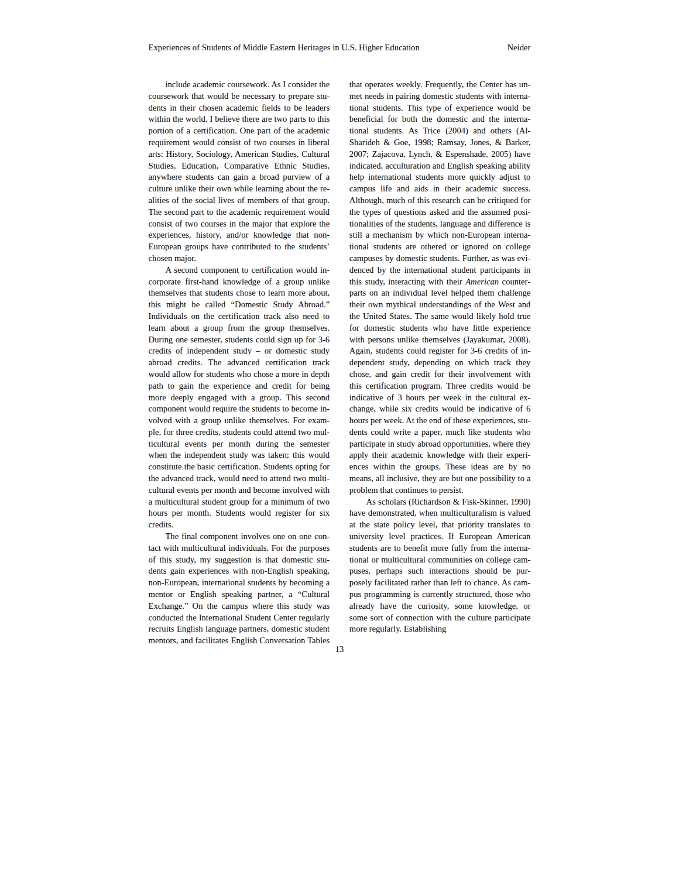Experiences of Students of Middle Eastern Heritages in U.S. Higher Education Neider
include academic coursework. As I consider the coursework that would be necessary to prepare students in their chosen academic fields to be leaders within the world, I believe there are two parts to this portion of a certification. One part of the academic requirement would consist of two courses in liberal arts: History, Sociology, American Studies, Cultural Studies, Education, Comparative Ethnic Studies, anywhere students can gain a broad purview of a culture unlike their own while learning about the realities of the social lives of members of that group. The second part to the academic requirement would consist of two courses in the major that explore the experiences, history, and/or knowledge that non-European groups have contributed to the students’ chosen major.
A second component to certification would incorporate first-hand knowledge of a group unlike themselves that students chose to learn more about, this might be called “Domestic Study Abroad.” Individuals on the certification track also need to learn about a group from the group themselves. During one semester, students could sign up for 3-6 credits of independent study – or domestic study abroad credits. The advanced certification track would allow for students who chose a more in depth path to gain the experience and credit for being more deeply engaged with a group. This second component would require the students to become involved with a group unlike themselves. For example, for three credits, students could attend two multicultural events per month during the semester when the independent study was taken; this would constitute the basic certification. Students opting for the advanced track, would need to attend two multicultural events per month and become involved with a multicultural student group for a minimum of two hours per month. Students would register for six credits.
The final component involves one on one contact with multicultural individuals. For the purposes of this study, my suggestion is that domestic students gain experiences with non-English speaking, non-European, international students by becoming a mentor or English speaking partner, a “Cultural Exchange.” On the campus where this study was conducted the International Student Center regularly recruits English language partners, domestic student mentors, and facilitates English Conversation Tables that operates weekly. Frequently, the Center has unmet needs in pairing domestic students with international students. This type of experience would be beneficial for both the domestic and the international students. As Trice (2004) and others (Al-Sharideh & Goe, 1998; Ramsay, Jones, & Barker, 2007; Zajacova, Lynch, & Espenshade, 2005) have indicated, acculturation and English speaking ability help international students more quickly adjust to campus life and aids in their academic success. Although, much of this research can be critiqued for the types of questions asked and the assumed positionalities of the students, language and difference is still a mechanism by which non-European international students are othered or ignored on college campuses by domestic students. Further, as was evidenced by the international student participants in this study, interacting with their American counterparts on an individual level helped them challenge their own mythical understandings of the West and the United States. The same would likely hold true for domestic students who have little experience with persons unlike themselves (Jayakumar, 2008). Again, students could register for 3-6 credits of independent study, depending on which track they chose, and gain credit for their involvement with this certification program. Three credits would be indicative of 3 hours per week in the cultural exchange, while six credits would be indicative of 6 hours per week. At the end of these experiences, students could write a paper, much like students who participate in study abroad opportunities, where they apply their academic knowledge with their experiences within the groups. These ideas are by no means, all inclusive, they are but one possibility to a problem that continues to persist.
As scholars (Richardson & Fisk-Skinner, 1990) have demonstrated, when multiculturalism is valued at the state policy level, that priority translates to university level practices. If European American students are to benefit more fully from the international or multicultural communities on college campuses, perhaps such interactions should be purposely facilitated rather than left to chance. As campus programming is currently structured, those who already have the curiosity, some knowledge, or some sort of connection with the culture participate more regularly. Establishing
13